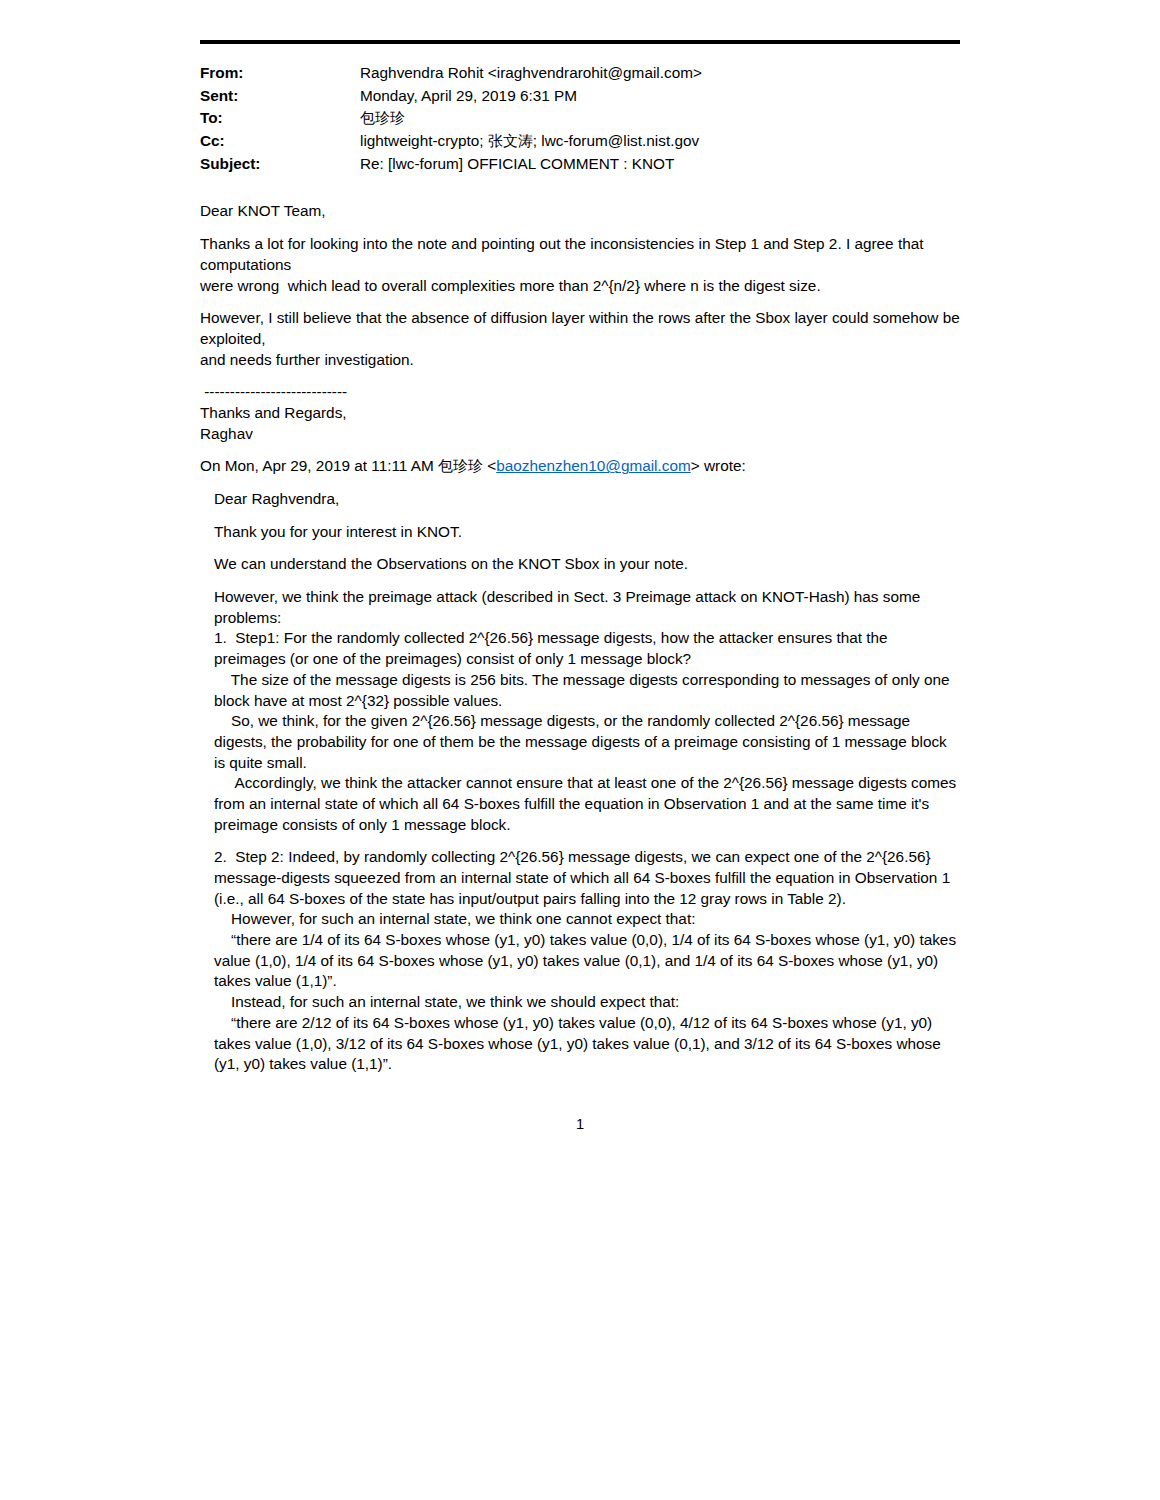| From: | Raghvendra Rohit <iraghvendrarohit@gmail.com> |
| Sent: | Monday, April 29, 2019 6:31 PM |
| To: | 包珍珍 |
| Cc: | lightweight-crypto; 张文涛; lwc-forum@list.nist.gov |
| Subject: | Re: [lwc-forum] OFFICIAL COMMENT : KNOT |
Dear KNOT Team,
Thanks a lot for looking into the note and pointing out the inconsistencies in Step 1 and Step 2. I agree that computations
were wrong which lead to overall complexities more than 2^{n/2} where n is the digest size.
However, I still believe that the absence of diffusion layer within the rows after the Sbox layer could somehow be exploited,
and needs further investigation.
----------------------------
Thanks and Regards,
Raghav
On Mon, Apr 29, 2019 at 11:11 AM 包珍珍 <baozhenzhen10@gmail.com> wrote:
Dear Raghvendra,
Thank you for your interest in KNOT.
We can understand the Observations on the KNOT Sbox in your note.
However, we think the preimage attack (described in Sect. 3 Preimage attack on KNOT-Hash) has some problems:
1. Step1: For the randomly collected 2^{26.56} message digests, how the attacker ensures that the preimages (or one of the preimages) consist of only 1 message block?
The size of the message digests is 256 bits. The message digests corresponding to messages of only one block have at most 2^{32} possible values.
So, we think, for the given 2^{26.56} message digests, or the randomly collected 2^{26.56} message digests, the probability for one of them be the message digests of a preimage consisting of 1 message block is quite small.
Accordingly, we think the attacker cannot ensure that at least one of the 2^{26.56} message digests comes from an internal state of which all 64 S-boxes fulfill the equation in Observation 1 and at the same time it's preimage consists of only 1 message block.
2. Step 2: Indeed, by randomly collecting 2^{26.56} message digests, we can expect one of the 2^{26.56} message-digests squeezed from an internal state of which all 64 S-boxes fulfill the equation in Observation 1 (i.e., all 64 S-boxes of the state has input/output pairs falling into the 12 gray rows in Table 2).
However, for such an internal state, we think one cannot expect that:
“there are 1/4 of its 64 S-boxes whose (y1, y0) takes value (0,0), 1/4 of its 64 S-boxes whose (y1, y0) takes value (1,0), 1/4 of its 64 S-boxes whose (y1, y0) takes value (0,1), and 1/4 of its 64 S-boxes whose (y1, y0) takes value (1,1)”.
Instead, for such an internal state, we think we should expect that:
“there are 2/12 of its 64 S-boxes whose (y1, y0) takes value (0,0), 4/12 of its 64 S-boxes whose (y1, y0) takes value (1,0), 3/12 of its 64 S-boxes whose (y1, y0) takes value (0,1), and 3/12 of its 64 S-boxes whose (y1, y0) takes value (1,1)”.
1